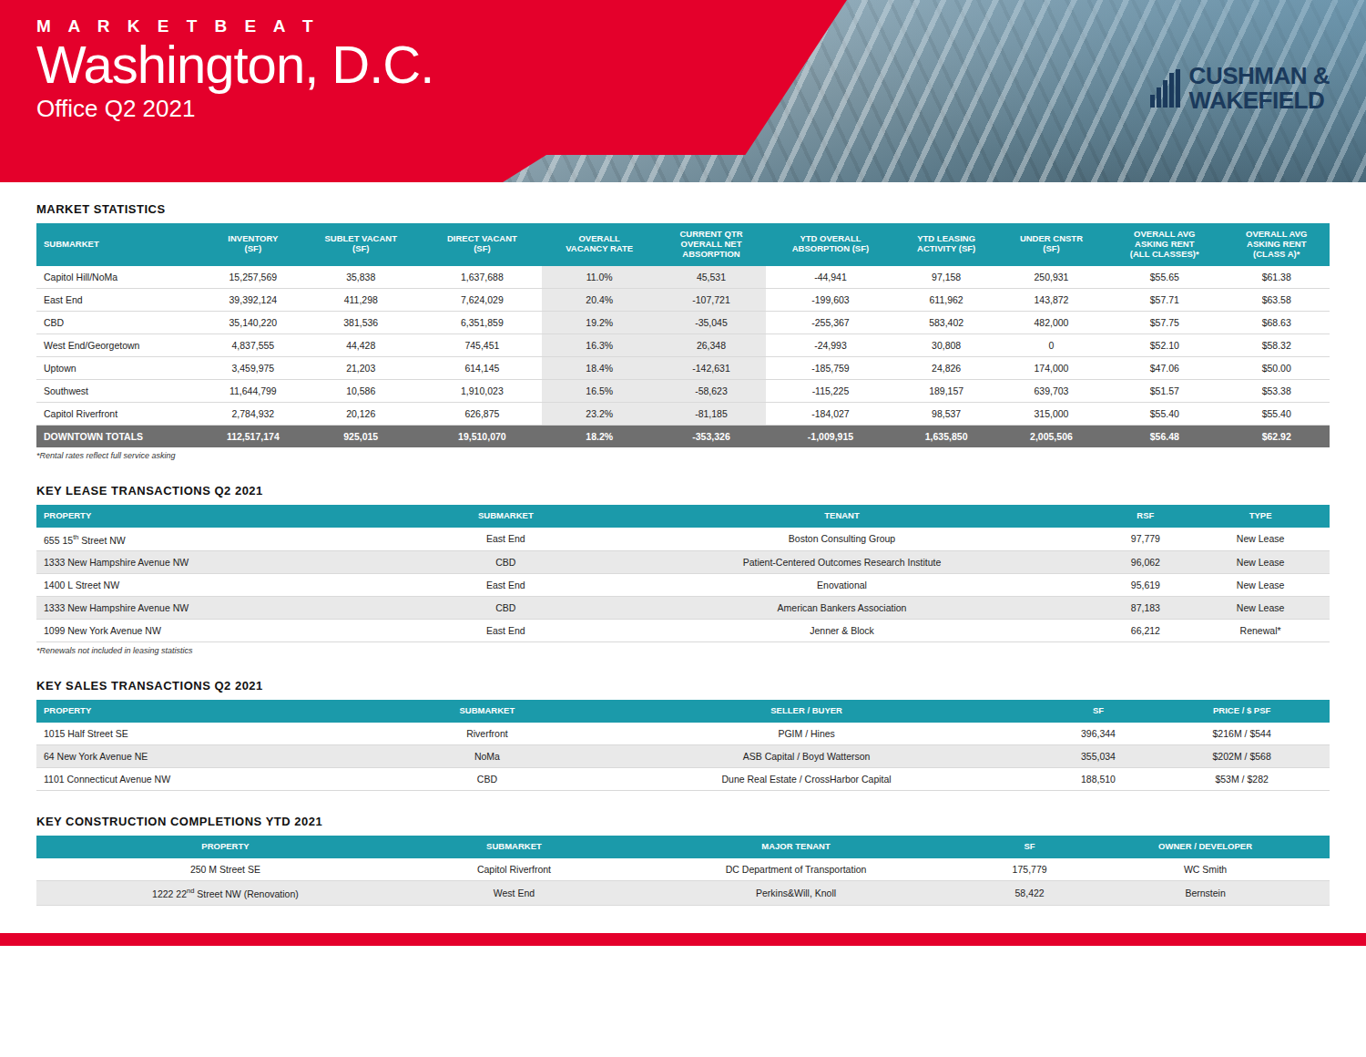M A R K E T B E A T
Washington, D.C.
Office Q2 2021
CUSHMAN &WAKEFIELD
MARKET STATISTICS
| SUBMARKET | INVENTORY (SF) | SUBLET VACANT (SF) | DIRECT VACANT (SF) | OVERALL VACANCY RATE | CURRENT QTR OVERALL NET ABSORPTION | YTD OVERALL ABSORPTION (SF) | YTD LEASING ACTIVITY (SF) | UNDER CNSTR (SF) | OVERALL AVG ASKING RENT (ALL CLASSES)* | OVERALL AVG ASKING RENT (CLASS A)* |
| --- | --- | --- | --- | --- | --- | --- | --- | --- | --- | --- |
| Capitol Hill/NoMa | 15,257,569 | 35,838 | 1,637,688 | 11.0% | 45,531 | -44,941 | 97,158 | 250,931 | $55.65 | $61.38 |
| East End | 39,392,124 | 411,298 | 7,624,029 | 20.4% | -107,721 | -199,603 | 611,962 | 143,872 | $57.71 | $63.58 |
| CBD | 35,140,220 | 381,536 | 6,351,859 | 19.2% | -35,045 | -255,367 | 583,402 | 482,000 | $57.75 | $68.63 |
| West End/Georgetown | 4,837,555 | 44,428 | 745,451 | 16.3% | 26,348 | -24,993 | 30,808 | 0 | $52.10 | $58.32 |
| Uptown | 3,459,975 | 21,203 | 614,145 | 18.4% | -142,631 | -185,759 | 24,826 | 174,000 | $47.06 | $50.00 |
| Southwest | 11,644,799 | 10,586 | 1,910,023 | 16.5% | -58,623 | -115,225 | 189,157 | 639,703 | $51.57 | $53.38 |
| Capitol Riverfront | 2,784,932 | 20,126 | 626,875 | 23.2% | -81,185 | -184,027 | 98,537 | 315,000 | $55.40 | $55.40 |
| DOWNTOWN TOTALS | 112,517,174 | 925,015 | 19,510,070 | 18.2% | -353,326 | -1,009,915 | 1,635,850 | 2,005,506 | $56.48 | $62.92 |
*Rental rates reflect full service asking
KEY LEASE TRANSACTIONS Q2 2021
| PROPERTY | SUBMARKET | TENANT | RSF | TYPE |
| --- | --- | --- | --- | --- |
| 655 15 th Street NW | East End | Boston Consulting Group | 97,779 | New Lease |
| 1333 New Hampshire Avenue NW | CBD | Patient-Centered Outcomes Research Institute | 96,062 | New Lease |
| 1400 L Street NW | East End | Enovational | 95,619 | New Lease |
| 1333 New Hampshire Avenue NW | CBD | American Bankers Association | 87,183 | New Lease |
| 1099 New York Avenue NW | East End | Jenner & Block | 66,212 | Renewal* |
*Renewals not included in leasing statistics
KEY SALES TRANSACTIONS Q2 2021
| PROPERTY | SUBMARKET | SELLER / BUYER | SF | PRICE / $ PSF |
| --- | --- | --- | --- | --- |
| 1015 Half Street SE | Riverfront | PGIM / Hines | 396,344 | $216M / $544 |
| 64 New York Avenue NE | NoMa | ASB Capital / Boyd Watterson | 355,034 | $202M / $568 |
| 1101 Connecticut Avenue NW | CBD | Dune Real Estate / CrossHarbor Capital | 188,510 | $53M / $282 |
KEY CONSTRUCTION COMPLETIONS YTD 2021
| PROPERTY | SUBMARKET | MAJOR TENANT | SF | OWNER / DEVELOPER |
| --- | --- | --- | --- | --- |
| 250 M Street SE | Capitol Riverfront | DC Department of Transportation | 175,779 | WC Smith |
| 1222 22 nd Street NW (Renovation) | West End | Perkins&Will, Knoll | 58,422 | Bernstein |